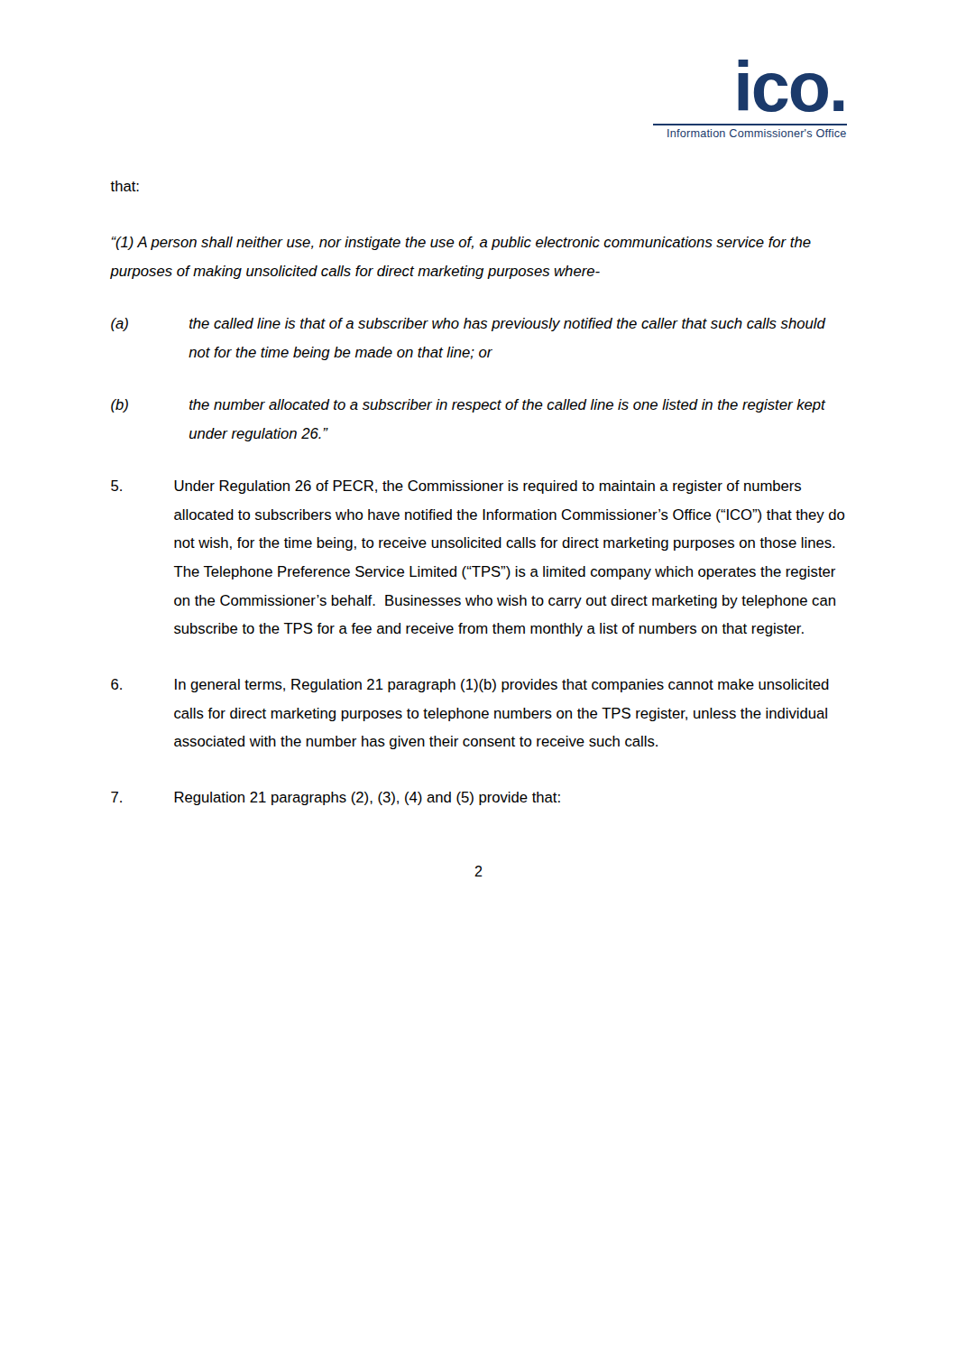ico.
Information Commissioner's Office
that:
“(1) A person shall neither use, nor instigate the use of, a public electronic communications service for the purposes of making unsolicited calls for direct marketing purposes where-
(a) the called line is that of a subscriber who has previously notified the caller that such calls should not for the time being be made on that line; or
(b) the number allocated to a subscriber in respect of the called line is one listed in the register kept under regulation 26.”
5. Under Regulation 26 of PECR, the Commissioner is required to maintain a register of numbers allocated to subscribers who have notified the Information Commissioner’s Office (“ICO”) that they do not wish, for the time being, to receive unsolicited calls for direct marketing purposes on those lines. The Telephone Preference Service Limited (“TPS”) is a limited company which operates the register on the Commissioner’s behalf. Businesses who wish to carry out direct marketing by telephone can subscribe to the TPS for a fee and receive from them monthly a list of numbers on that register.
6. In general terms, Regulation 21 paragraph (1)(b) provides that companies cannot make unsolicited calls for direct marketing purposes to telephone numbers on the TPS register, unless the individual associated with the number has given their consent to receive such calls.
7. Regulation 21 paragraphs (2), (3), (4) and (5) provide that:
2